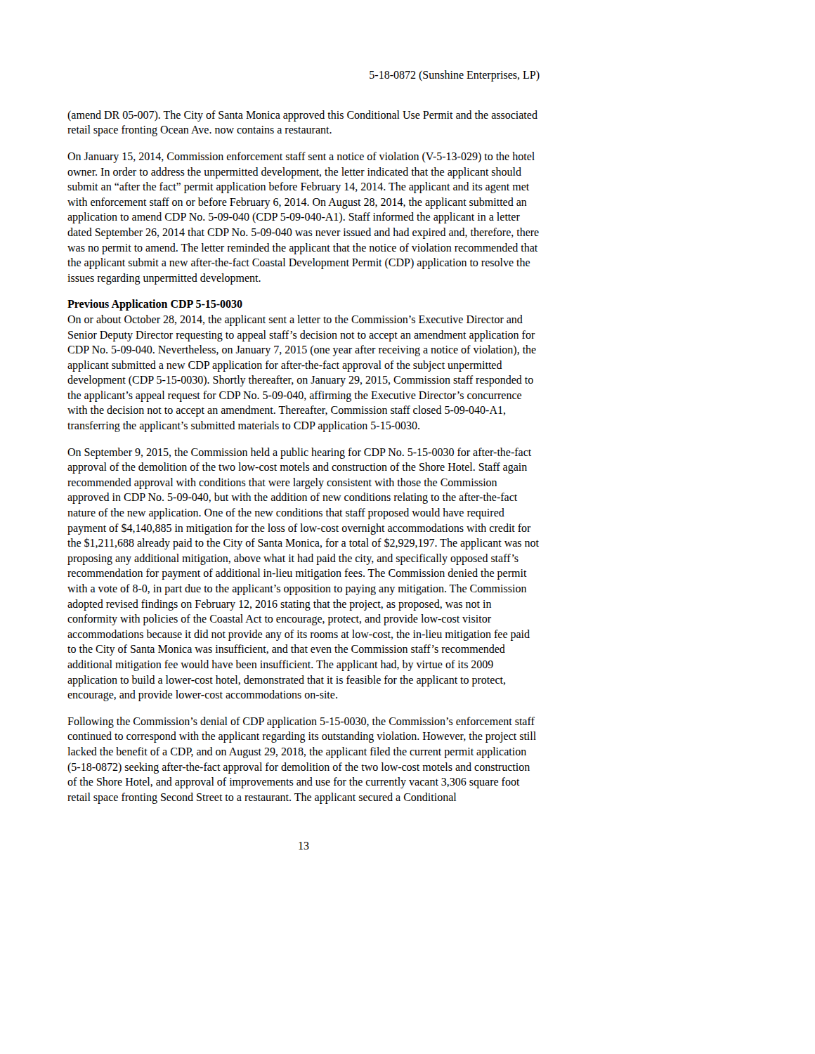5-18-0872 (Sunshine Enterprises, LP)
(amend DR 05-007). The City of Santa Monica approved this Conditional Use Permit and the associated retail space fronting Ocean Ave. now contains a restaurant.
On January 15, 2014, Commission enforcement staff sent a notice of violation (V-5-13-029) to the hotel owner. In order to address the unpermitted development, the letter indicated that the applicant should submit an “after the fact” permit application before February 14, 2014. The applicant and its agent met with enforcement staff on or before February 6, 2014. On August 28, 2014, the applicant submitted an application to amend CDP No. 5-09-040 (CDP 5-09-040-A1). Staff informed the applicant in a letter dated September 26, 2014 that CDP No. 5-09-040 was never issued and had expired and, therefore, there was no permit to amend. The letter reminded the applicant that the notice of violation recommended that the applicant submit a new after-the-fact Coastal Development Permit (CDP) application to resolve the issues regarding unpermitted development.
Previous Application CDP 5-15-0030
On or about October 28, 2014, the applicant sent a letter to the Commission’s Executive Director and Senior Deputy Director requesting to appeal staff’s decision not to accept an amendment application for CDP No. 5-09-040. Nevertheless, on January 7, 2015 (one year after receiving a notice of violation), the applicant submitted a new CDP application for after-the-fact approval of the subject unpermitted development (CDP 5-15-0030). Shortly thereafter, on January 29, 2015, Commission staff responded to the applicant’s appeal request for CDP No. 5-09-040, affirming the Executive Director’s concurrence with the decision not to accept an amendment. Thereafter, Commission staff closed 5-09-040-A1, transferring the applicant’s submitted materials to CDP application 5-15-0030.
On September 9, 2015, the Commission held a public hearing for CDP No. 5-15-0030 for after-the-fact approval of the demolition of the two low-cost motels and construction of the Shore Hotel. Staff again recommended approval with conditions that were largely consistent with those the Commission approved in CDP No. 5-09-040, but with the addition of new conditions relating to the after-the-fact nature of the new application. One of the new conditions that staff proposed would have required payment of $4,140,885 in mitigation for the loss of low-cost overnight accommodations with credit for the $1,211,688 already paid to the City of Santa Monica, for a total of $2,929,197. The applicant was not proposing any additional mitigation, above what it had paid the city, and specifically opposed staff’s recommendation for payment of additional in-lieu mitigation fees. The Commission denied the permit with a vote of 8-0, in part due to the applicant’s opposition to paying any mitigation. The Commission adopted revised findings on February 12, 2016 stating that the project, as proposed, was not in conformity with policies of the Coastal Act to encourage, protect, and provide low-cost visitor accommodations because it did not provide any of its rooms at low-cost, the in-lieu mitigation fee paid to the City of Santa Monica was insufficient, and that even the Commission staff’s recommended additional mitigation fee would have been insufficient. The applicant had, by virtue of its 2009 application to build a lower-cost hotel, demonstrated that it is feasible for the applicant to protect, encourage, and provide lower-cost accommodations on-site.
Following the Commission’s denial of CDP application 5-15-0030, the Commission’s enforcement staff continued to correspond with the applicant regarding its outstanding violation. However, the project still lacked the benefit of a CDP, and on August 29, 2018, the applicant filed the current permit application (5-18-0872) seeking after-the-fact approval for demolition of the two low-cost motels and construction of the Shore Hotel, and approval of improvements and use for the currently vacant 3,306 square foot retail space fronting Second Street to a restaurant. The applicant secured a Conditional
13